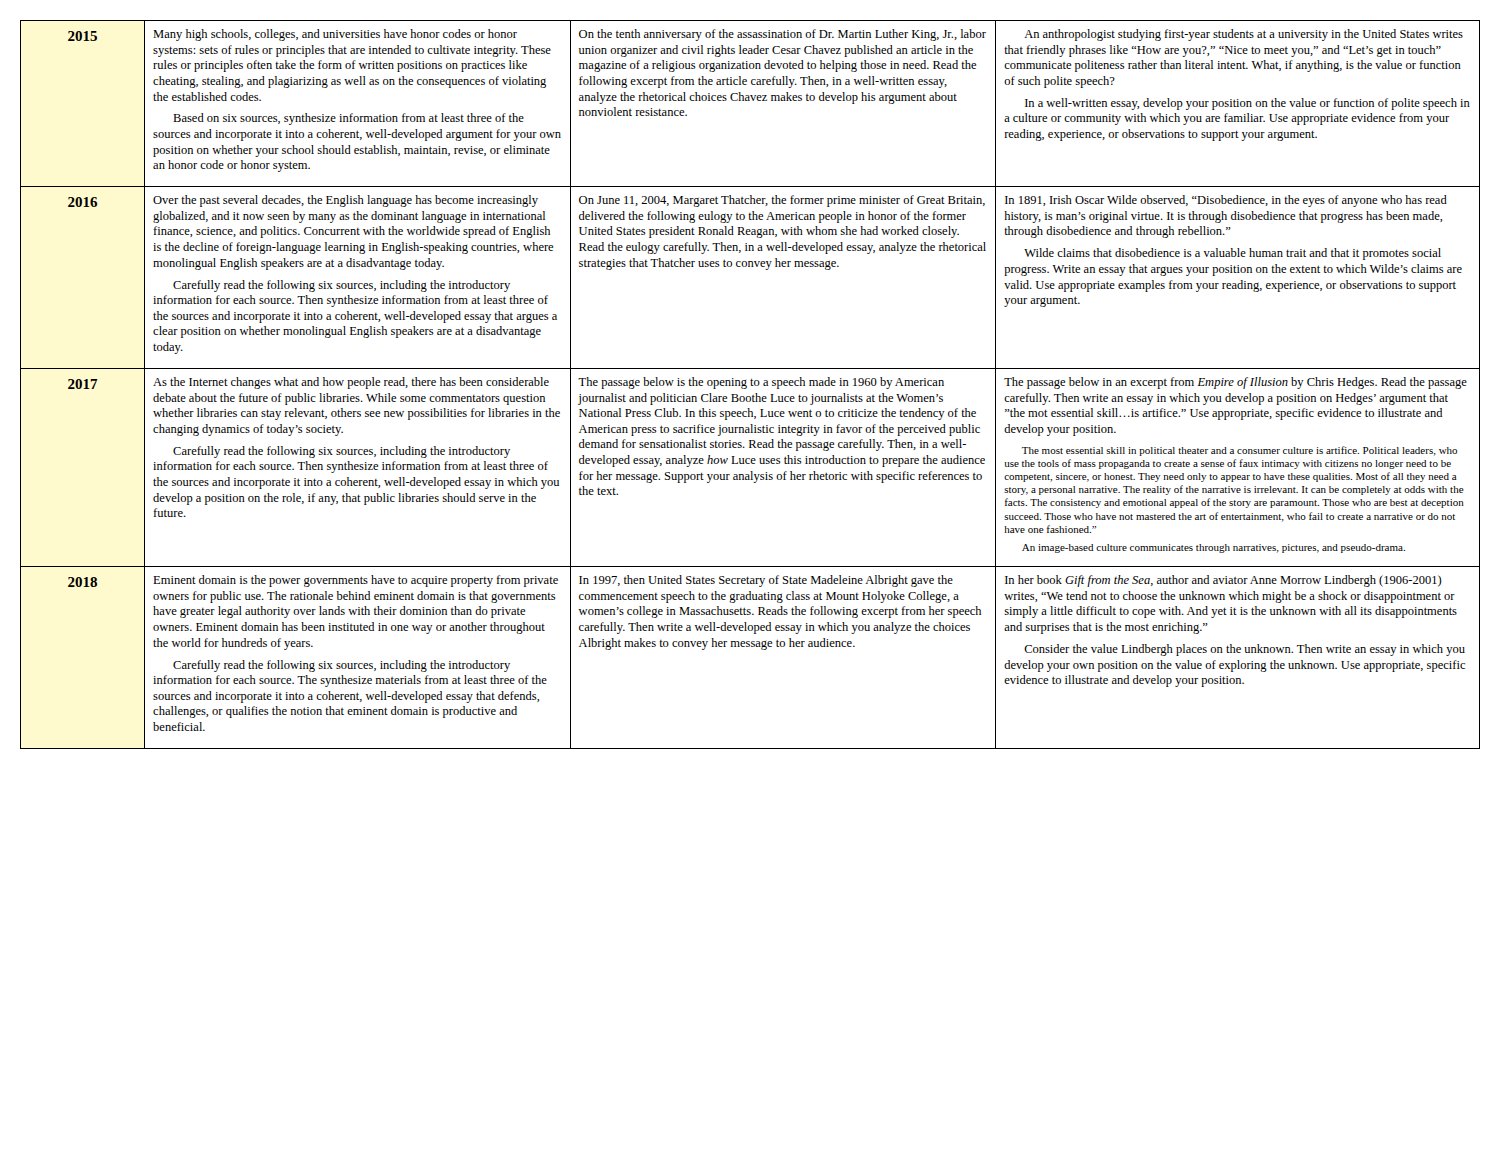| 2015 | Many high schools, colleges, and universities have honor codes or honor systems: sets of rules or principles that are intended to cultivate integrity. These rules or principles often take the form of written positions on practices like cheating, stealing, and plagiarizing as well as on the consequences of violating the established codes. Based on six sources, synthesize information from at least three of the sources and incorporate it into a coherent, well-developed argument for your own position on whether your school should establish, maintain, revise, or eliminate an honor code or honor system. | On the tenth anniversary of the assassination of Dr. Martin Luther King, Jr., labor union organizer and civil rights leader Cesar Chavez published an article in the magazine of a religious organization devoted to helping those in need. Read the following excerpt from the article carefully. Then, in a well-written essay, analyze the rhetorical choices Chavez makes to develop his argument about nonviolent resistance. | An anthropologist studying first-year students at a university in the United States writes that friendly phrases like “How are you?,” “Nice to meet you,” and “Let’s get in touch” communicate politeness rather than literal intent. What, if anything, is the value or function of such polite speech? In a well-written essay, develop your position on the value or function of polite speech in a culture or community with which you are familiar. Use appropriate evidence from your reading, experience, or observations to support your argument. |
| 2016 | Over the past several decades, the English language has become increasingly globalized, and it now seen by many as the dominant language in international finance, science, and politics. Concurrent with the worldwide spread of English is the decline of foreign-language learning in English-speaking countries, where monolingual English speakers are at a disadvantage today. Carefully read the following six sources, including the introductory information for each source. Then synthesize information from at least three of the sources and incorporate it into a coherent, well-developed essay that argues a clear position on whether monolingual English speakers are at a disadvantage today. | On June 11, 2004, Margaret Thatcher, the former prime minister of Great Britain, delivered the following eulogy to the American people in honor of the former United States president Ronald Reagan, with whom she had worked closely. Read the eulogy carefully. Then, in a well-developed essay, analyze the rhetorical strategies that Thatcher uses to convey her message. | In 1891, Irish Oscar Wilde observed, “Disobedience, in the eyes of anyone who has read history, is man’s original virtue. It is through disobedience that progress has been made, through disobedience and through rebellion.” Wilde claims that disobedience is a valuable human trait and that it promotes social progress. Write an essay that argues your position on the extent to which Wilde’s claims are valid. Use appropriate examples from your reading, experience, or observations to support your argument. |
| 2017 | As the Internet changes what and how people read, there has been considerable debate about the future of public libraries. While some commentators question whether libraries can stay relevant, others see new possibilities for libraries in the changing dynamics of today’s society. Carefully read the following six sources, including the introductory information for each source. Then synthesize information from at least three of the sources and incorporate it into a coherent, well-developed essay in which you develop a position on the role, if any, that public libraries should serve in the future. | The passage below is the opening to a speech made in 1960 by American journalist and politician Clare Boothe Luce to journalists at the Women’s National Press Club. In this speech, Luce went o to criticize the tendency of the American press to sacrifice journalistic integrity in favor of the perceived public demand for sensationalist stories. Read the passage carefully. Then, in a well-developed essay, analyze how Luce uses this introduction to prepare the audience for her message. Support your analysis of her rhetoric with specific references to the text. | The passage below in an excerpt from Empire of Illusion by Chris Hedges. Read the passage carefully. Then write an essay in which you develop a position on Hedges’ argument that ”the mot essential skill…is artifice.” Use appropriate, specific evidence to illustrate and develop your position. The most essential skill in political theater and a consumer culture is artifice. Political leaders, who use the tools of mass propaganda to create a sense of faux intimacy with citizens no longer need to be competent, sincere, or honest. They need only to appear to have these qualities. Most of all they need a story, a personal narrative. The reality of the narrative is irrelevant. It can be completely at odds with the facts. The consistency and emotional appeal of the story are paramount. Those who are best at deception succeed. Those who have not mastered the art of entertainment, who fail to create a narrative or do not have one fashioned.” An image-based culture communicates through narratives, pictures, and pseudo-drama. |
| 2018 | Eminent domain is the power governments have to acquire property from private owners for public use. The rationale behind eminent domain is that governments have greater legal authority over lands with their dominion than do private owners. Eminent domain has been instituted in one way or another throughout the world for hundreds of years. Carefully read the following six sources, including the introductory information for each source. The synthesize materials from at least three of the sources and incorporate it into a coherent, well-developed essay that defends, challenges, or qualifies the notion that eminent domain is productive and beneficial. | In 1997, then United States Secretary of State Madeleine Albright gave the commencement speech to the graduating class at Mount Holyoke College, a women’s college in Massachusetts. Reads the following excerpt from her speech carefully. Then write a well-developed essay in which you analyze the choices Albright makes to convey her message to her audience. | In her book Gift from the Sea , author and aviator Anne Morrow Lindbergh (1906-2001) writes, “We tend not to choose the unknown which might be a shock or disappointment or simply a little difficult to cope with. And yet it is the unknown with all its disappointments and surprises that is the most enriching.” Consider the value Lindbergh places on the unknown. Then write an essay in which you develop your own position on the value of exploring the unknown. Use appropriate, specific evidence to illustrate and develop your position. |